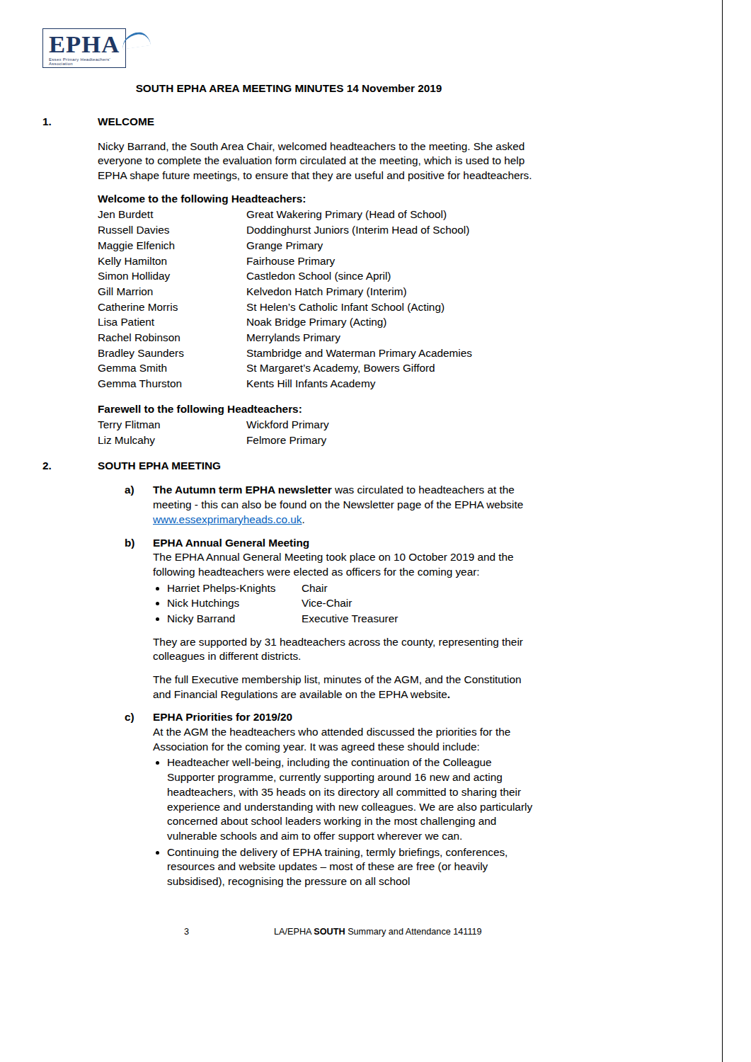EPHA Essex Primary Headteachers'
Association
SOUTH EPHA AREA MEETING MINUTES 14 November 2019
1.
WELCOME
Nicky Barrand, the South Area Chair, welcomed headteachers to the meeting. She asked everyone to complete the evaluation form circulated at the meeting, which is used to help EPHA shape future meetings, to ensure that they are useful and positive for headteachers.
Welcome to the following Headteachers:
| Jen Burdett | Great Wakering Primary (Head of School) |
| Russell Davies | Doddinghurst Juniors (Interim Head of School) |
| Maggie Elfenich | Grange Primary |
| Kelly Hamilton | Fairhouse Primary |
| Simon Holliday | Castledon School (since April) |
| Gill Marrion | Kelvedon Hatch Primary (Interim) |
| Catherine Morris | St Helen’s Catholic Infant School (Acting) |
| Lisa Patient | Noak Bridge Primary (Acting) |
| Rachel Robinson | Merrylands Primary |
| Bradley Saunders | Stambridge and Waterman Primary Academies |
| Gemma Smith | St Margaret’s Academy, Bowers Gifford |
| Gemma Thurston | Kents Hill Infants Academy |
Farewell to the following Headteachers:
| Terry Flitman | Wickford Primary |
| Liz Mulcahy | Felmore Primary |
2.
SOUTH EPHA MEETING
a)
The Autumn term EPHA newsletter was circulated to headteachers at the meeting - this can also be found on the Newsletter page of the EPHA website www.essexprimaryheads.co.uk.
b)
EPHA Annual General Meeting
The EPHA Annual General Meeting took place on 10 October 2019 and the following headteachers were elected as officers for the coming year:
Harriet Phelps-Knights Chair
Nick Hutchings Vice-Chair
Nicky Barrand Executive Treasurer
They are supported by 31 headteachers across the county, representing their colleagues in different districts.
The full Executive membership list, minutes of the AGM, and the Constitution and Financial Regulations are available on the EPHA website.
c)
EPHA Priorities for 2019/20
At the AGM the headteachers who attended discussed the priorities for the Association for the coming year. It was agreed these should include:
Headteacher well-being, including the continuation of the Colleague Supporter programme, currently supporting around 16 new and acting headteachers, with 35 heads on its directory all committed to sharing their experience and understanding with new colleagues. We are also particularly concerned about school leaders working in the most challenging and vulnerable schools and aim to offer support wherever we can.
Continuing the delivery of EPHA training, termly briefings, conferences, resources and website updates – most of these are free (or heavily subsidised), recognising the pressure on all school
3 LA/EPHA SOUTH Summary and Attendance 141119